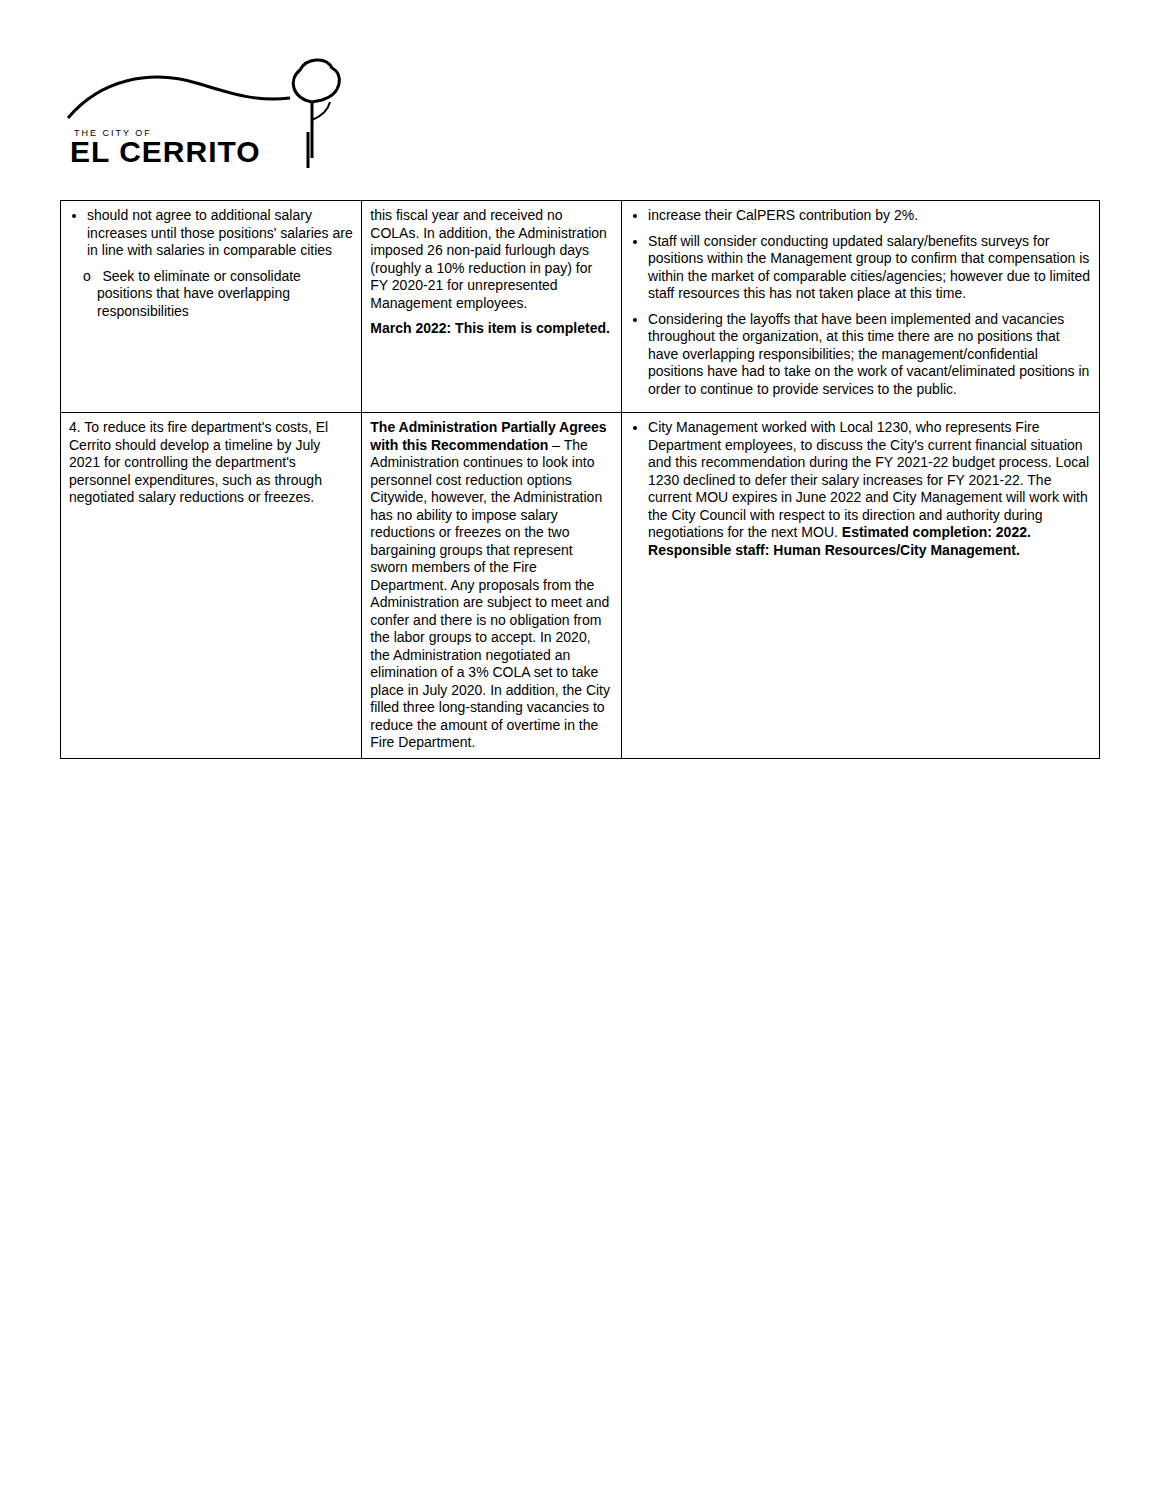THE CITY OF EL CERRITO
| should not agree to additional salary increases until those positions' salaries are in line with salaries in comparable cities o Seek to eliminate or consolidate positions that have overlapping responsibilities | this fiscal year and received no COLAs. In addition, the Administration imposed 26 non-paid furlough days (roughly a 10% reduction in pay) for FY 2020-21 for unrepresented Management employees. March 2022: This item is completed. | increase their CalPERS contribution by 2%. Staff will consider conducting updated salary/benefits surveys for positions within the Management group to confirm that compensation is within the market of comparable cities/agencies; however due to limited staff resources this has not taken place at this time. Considering the layoffs that have been implemented and vacancies throughout the organization, at this time there are no positions that have overlapping responsibilities; the management/confidential positions have had to take on the work of vacant/eliminated positions in order to continue to provide services to the public. |
| 4. To reduce its fire department's costs, El Cerrito should develop a timeline by July 2021 for controlling the department's personnel expenditures, such as through negotiated salary reductions or freezes. | The Administration Partially Agrees with this Recommendation – The Administration continues to look into personnel cost reduction options Citywide, however, the Administration has no ability to impose salary reductions or freezes on the two bargaining groups that represent sworn members of the Fire Department. Any proposals from the Administration are subject to meet and confer and there is no obligation from the labor groups to accept. In 2020, the Administration negotiated an elimination of a 3% COLA set to take place in July 2020. In addition, the City filled three long-standing vacancies to reduce the amount of overtime in the Fire Department. | City Management worked with Local 1230, who represents Fire Department employees, to discuss the City's current financial situation and this recommendation during the FY 2021-22 budget process. Local 1230 declined to defer their salary increases for FY 2021-22. The current MOU expires in June 2022 and City Management will work with the City Council with respect to its direction and authority during negotiations for the next MOU. Estimated completion: 2022. Responsible staff: Human Resources/City Management. |